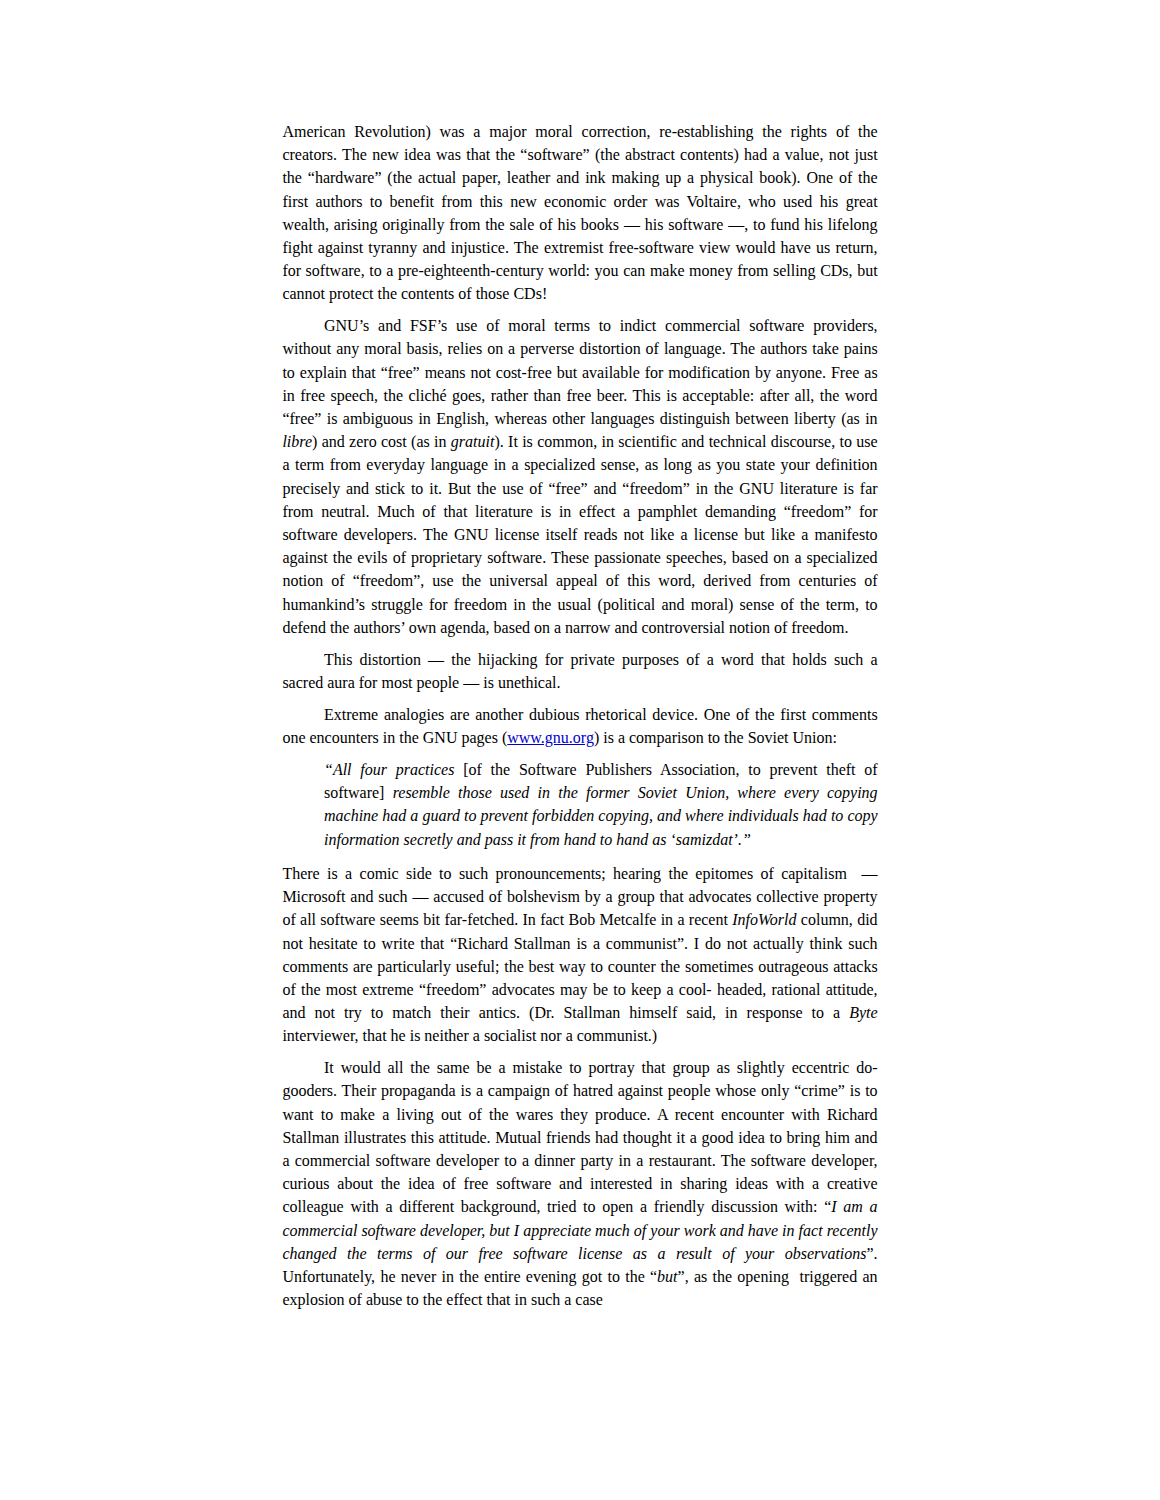American Revolution) was a major moral correction, re-establishing the rights of the creators. The new idea was that the “software” (the abstract contents) had a value, not just the “hardware” (the actual paper, leather and ink making up a physical book). One of the first authors to benefit from this new economic order was Voltaire, who used his great wealth, arising originally from the sale of his books — his software —, to fund his lifelong fight against tyranny and injustice. The extremist free-software view would have us return, for software, to a pre-eighteenth-century world: you can make money from selling CDs, but cannot protect the contents of those CDs!
GNU’s and FSF’s use of moral terms to indict commercial software providers, without any moral basis, relies on a perverse distortion of language. The authors take pains to explain that “free” means not cost-free but available for modification by anyone. Free as in free speech, the cliché goes, rather than free beer. This is acceptable: after all, the word “free” is ambiguous in English, whereas other languages distinguish between liberty (as in libre) and zero cost (as in gratuit). It is common, in scientific and technical discourse, to use a term from everyday language in a specialized sense, as long as you state your definition precisely and stick to it. But the use of “free” and “freedom” in the GNU literature is far from neutral. Much of that literature is in effect a pamphlet demanding “freedom” for software developers. The GNU license itself reads not like a license but like a manifesto against the evils of proprietary software. These passionate speeches, based on a specialized notion of “freedom”, use the universal appeal of this word, derived from centuries of humankind’s struggle for freedom in the usual (political and moral) sense of the term, to defend the authors’ own agenda, based on a narrow and controversial notion of freedom.
This distortion — the hijacking for private purposes of a word that holds such a sacred aura for most people — is unethical.
Extreme analogies are another dubious rhetorical device. One of the first comments one encounters in the GNU pages (www.gnu.org) is a comparison to the Soviet Union:
“All four practices [of the Software Publishers Association, to prevent theft of software] resemble those used in the former Soviet Union, where every copying machine had a guard to prevent forbidden copying, and where individuals had to copy information secretly and pass it from hand to hand as ‘samizdat’.”
There is a comic side to such pronouncements; hearing the epitomes of capitalism — Microsoft and such — accused of bolshevism by a group that advocates collective property of all software seems bit far-fetched. In fact Bob Metcalfe in a recent InfoWorld column, did not hesitate to write that “Richard Stallman is a communist”. I do not actually think such comments are particularly useful; the best way to counter the sometimes outrageous attacks of the most extreme “freedom” advocates may be to keep a cool- headed, rational attitude, and not try to match their antics. (Dr. Stallman himself said, in response to a Byte interviewer, that he is neither a socialist nor a communist.)
It would all the same be a mistake to portray that group as slightly eccentric do-gooders. Their propaganda is a campaign of hatred against people whose only “crime” is to want to make a living out of the wares they produce. A recent encounter with Richard Stallman illustrates this attitude. Mutual friends had thought it a good idea to bring him and a commercial software developer to a dinner party in a restaurant. The software developer, curious about the idea of free software and interested in sharing ideas with a creative colleague with a different background, tried to open a friendly discussion with: “I am a commercial software developer, but I appreciate much of your work and have in fact recently changed the terms of our free software license as a result of your observations”. Unfortunately, he never in the entire evening got to the “but”, as the opening triggered an explosion of abuse to the effect that in such a case